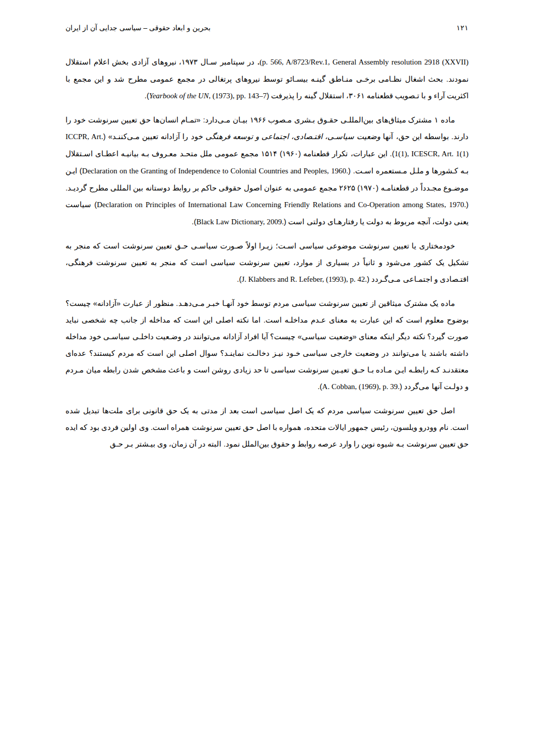۱۲۱ بحرین و ابعاد حقوقی – سیاسی جدایی آن از ایران
(p. 566, A/8723/Rev.1, General Assembly resolution 2918 (XXVII). در سپتامبر سـال ۱۹۷۳، نیروهای آزادی بخش اعلام استقلال نمودند. بحث اشغال نظـامی برخـی منـاطق گینـه بیسـائو توسط نیروهای پرتغالی در مجمع عمومی مطرح شد و این مجمع با اکثریت آراء و با تـصویب قطعنامه ۳۰۶۱، استقلال گینه را پذیرفت (Yearbook of the UN, (1973), pp. 143–7).
ماده ۱ مشترک میثاق‌های بین‌المللـی حقـوق بـشری مـصوب ۱۹۶۶ بیـان مـی‌دارد: «تمـام انسان‌ها حق تعیین سرنوشت خود را دارند. بواسطه این حق، آنها وضعیت سیاسـی، اقتـصادی، اجتماعی و توسعه فرهنگی خود را آزادانه تعیین مـی‌کننـد» (ICCPR, Art. 1(1), ICESCR, Art. 1(1)). این عبارات، تکرار قطعنامه (۱۹۶۰) ۱۵۱۴ مجمع عمومی ملل متحـد معـروف بـه بیانیـه اعطـای اسـتقلال بـه کـشورها و ملـل مـستعمره اسـت. (Declaration on the Granting of Independence to Colonial Countries and Peoples, 1960.) ایـن موضـوع مجـدداً در قطعنامـه (۱۹۷۰) ۲۶۲۵ مجمع عمومی به عنوان اصول حقوقی حاکم بر روابط دوستانه بین المللی مطرح گردیـد. (Declaration on Principles of International Law Concerning Friendly Relations and Co-Operation among States, 1970.) سیاست یعنی دولت، آنچه مربوط به دولت یا رفتارهـای دولتی است (Black Law Dictionary, 2009.).
خودمختاری یا تعیین سرنوشت موضوعی سیاسی اسـت؛ زیـرا اولاً صـورت سیاسـی حـق تعیین سرنوشت است که منجر به تشکیل یک کشور می‌شود و ثانیاً در بسیاری از موارد، تعیین سرنوشت سیاسی است که منجر به تعیین سرنوشت فرهنگی، اقتـصادی و اجتمـاعی مـی‌گـردد (J. Klabbers and R. Lefeber, (1993), p. 42.).
ماده یک مشترک میثاقین از تعیین سرنوشت سیاسی مردم توسط خود آنهـا خبـر مـی‌دهـد. منظور از عبارت «آزادانه» چیست؟ بوضوح معلوم است که این عبارت به معنای عـدم مداخلـه است. اما نکته اصلی این است که مداخله از جانب چه شخصی نباید صورت گیرد؟ نکته دیگر اینکه معنای «وضعیت سیاسی» چیست؟ آیا افراد آزادانه می‌توانند در وضـعیت داخلـی سیاسـی خود مداخله داشته باشند یا می‌توانند در وضعیت خارجی سیاسی خـود نیـز دخالـت نماینـد؟ سوال اصلی این است که مردم کیستند؟ عده‌ای معتقدنـد کـه رابطـه ایـن مـاده بـا حـق تعیـین سرنوشت سیاسی تا حد زیادی روشن است و باعث مشخص شدن رابطه میان مـردم و دولـت آنها می‌گردد (A. Cobban, (1969), p. 39.).
اصل حق تعیین سرنوشت سیاسی مردم که یک اصل سیاسی است بعد از مدتی به یک حق قانونی برای ملت‌ها تبدیل شده است. نام وودرو ویلسون، رئیس جمهور ایالات متحده، همواره با اصل حق تعیین سرنوشت همراه است. وی اولین فردی بود که ایده حق تعیین سرنوشت بـه شیوه نوین را وارد عرصه روابط و حقوق بین‌الملل نمود. البته در آن زمان، وی بیـشتر بـر حـق